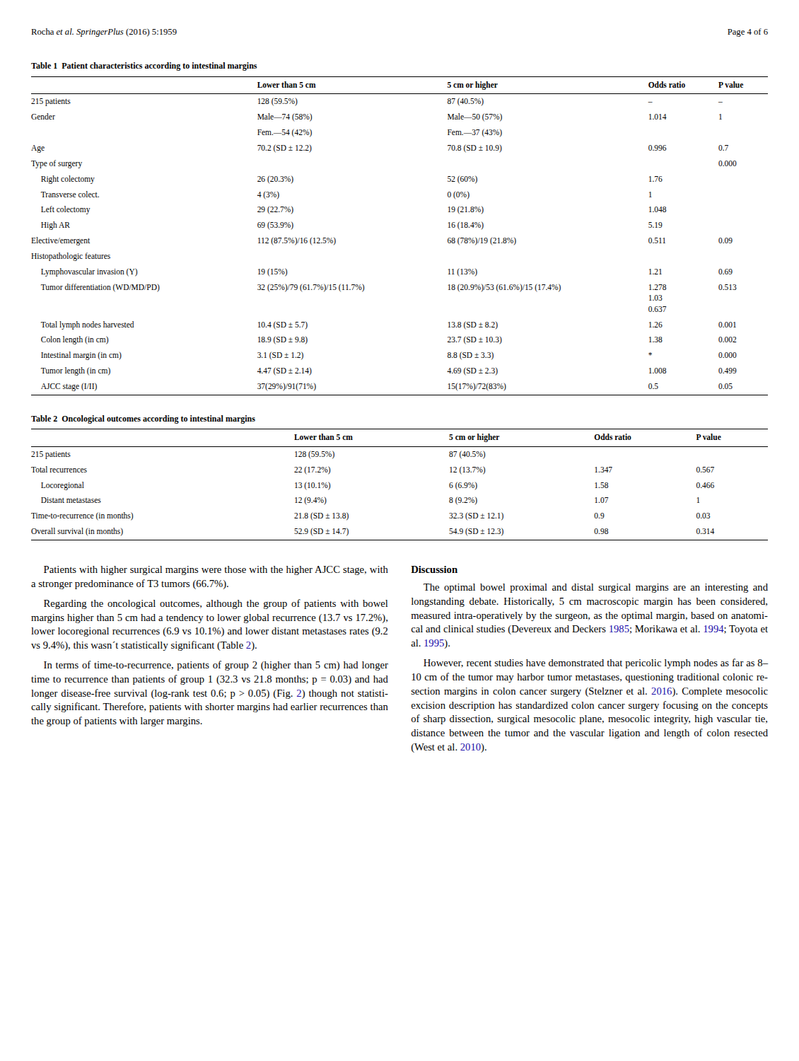Rocha et al. SpringerPlus (2016) 5:1959
Page 4 of 6
Table 1 Patient characteristics according to intestinal margins
| | Lower than 5 cm | 5 cm or higher | Odds ratio | P value |
| --- | --- | --- | --- | --- |
| 215 patients | 128 (59.5%) | 87 (40.5%) | – | – |
| Gender | Male—74 (58%) | Male—50 (57%) | 1.014 | 1 |
| | Fem.—54 (42%) | Fem.—37 (43%) | | |
| Age | 70.2 (SD ± 12.2) | 70.8 (SD ± 10.9) | 0.996 | 0.7 |
| Type of surgery | | | | 0.000 |
| Right colectomy | 26 (20.3%) | 52 (60%) | 1.76 | |
| Transverse colect. | 4 (3%) | 0 (0%) | 1 | |
| Left colectomy | 29 (22.7%) | 19 (21.8%) | 1.048 | |
| High AR | 69 (53.9%) | 16 (18.4%) | 5.19 | |
| Elective/emergent | 112 (87.5%)/16 (12.5%) | 68 (78%)/19 (21.8%) | 0.511 | 0.09 |
| Histopathologic features | | | | |
| Lymphovascular invasion (Y) | 19 (15%) | 11 (13%) | 1.21 | 0.69 |
| Tumor differentiation (WD/MD/PD) | 32 (25%)/79 (61.7%)/15 (11.7%) | 18 (20.9%)/53 (61.6%)/15 (17.4%) | 1.278 1.03 0.637 | 0.513 |
| Total lymph nodes harvested | 10.4 (SD ± 5.7) | 13.8 (SD ± 8.2) | 1.26 | 0.001 |
| Colon length (in cm) | 18.9 (SD ± 9.8) | 23.7 (SD ± 10.3) | 1.38 | 0.002 |
| Intestinal margin (in cm) | 3.1 (SD ± 1.2) | 8.8 (SD ± 3.3) | * | 0.000 |
| Tumor length (in cm) | 4.47 (SD ± 2.14) | 4.69 (SD ± 2.3) | 1.008 | 0.499 |
| AJCC stage (I/II) | 37(29%)/91(71%) | 15(17%)/72(83%) | 0.5 | 0.05 |
Table 2 Oncological outcomes according to intestinal margins
| | Lower than 5 cm | 5 cm or higher | Odds ratio | P value |
| --- | --- | --- | --- | --- |
| 215 patients | 128 (59.5%) | 87 (40.5%) | | |
| Total recurrences | 22 (17.2%) | 12 (13.7%) | 1.347 | 0.567 |
| Locoregional | 13 (10.1%) | 6 (6.9%) | 1.58 | 0.466 |
| Distant metastases | 12 (9.4%) | 8 (9.2%) | 1.07 | 1 |
| Time-to-recurrence (in months) | 21.8 (SD ± 13.8) | 32.3 (SD ± 12.1) | 0.9 | 0.03 |
| Overall survival (in months) | 52.9 (SD ± 14.7) | 54.9 (SD ± 12.3) | 0.98 | 0.314 |
Patients with higher surgical margins were those with the higher AJCC stage, with a stronger predominance of T3 tumors (66.7%).
Regarding the oncological outcomes, although the group of patients with bowel margins higher than 5 cm had a tendency to lower global recurrence (13.7 vs 17.2%), lower locoregional recurrences (6.9 vs 10.1%) and lower distant metastases rates (9.2 vs 9.4%), this wasn´t statistically significant (Table 2).
In terms of time-to-recurrence, patients of group 2 (higher than 5 cm) had longer time to recurrence than patients of group 1 (32.3 vs 21.8 months; p = 0.03) and had longer disease-free survival (log-rank test 0.6; p > 0.05) (Fig. 2) though not statistically significant. Therefore, patients with shorter margins had earlier recurrences than the group of patients with larger margins.
Discussion
The optimal bowel proximal and distal surgical margins are an interesting and longstanding debate. Historically, 5 cm macroscopic margin has been considered, measured intra-operatively by the surgeon, as the optimal margin, based on anatomical and clinical studies (Devereux and Deckers 1985; Morikawa et al. 1994; Toyota et al. 1995).
However, recent studies have demonstrated that pericolic lymph nodes as far as 8–10 cm of the tumor may harbor tumor metastases, questioning traditional colonic resection margins in colon cancer surgery (Stelzner et al. 2016). Complete mesocolic excision description has standardized colon cancer surgery focusing on the concepts of sharp dissection, surgical mesocolic plane, mesocolic integrity, high vascular tie, distance between the tumor and the vascular ligation and length of colon resected (West et al. 2010).